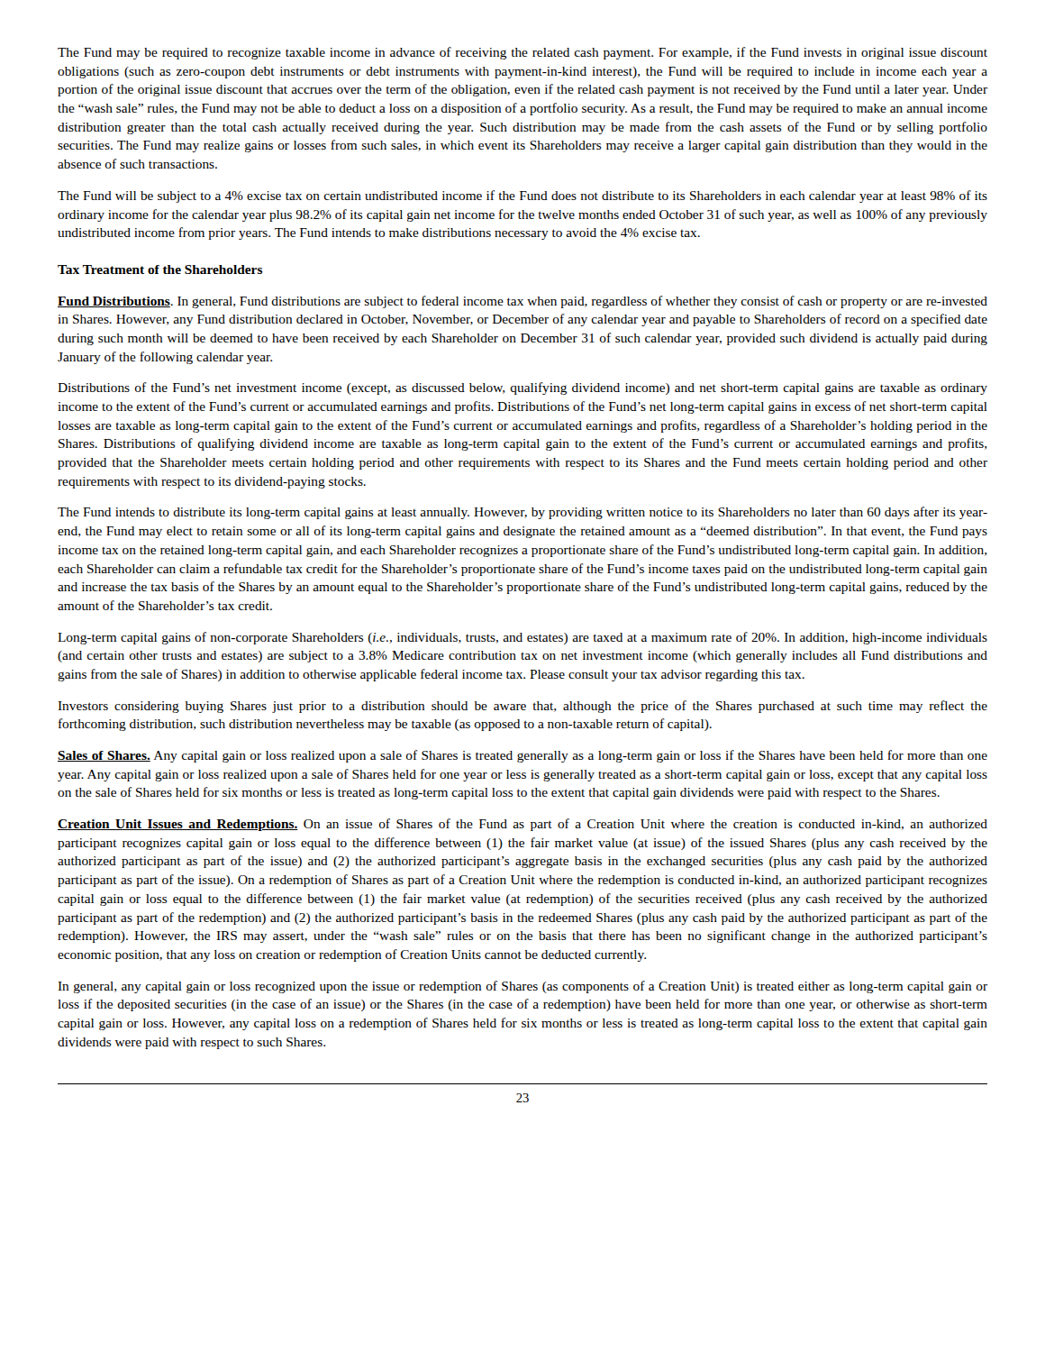The Fund may be required to recognize taxable income in advance of receiving the related cash payment. For example, if the Fund invests in original issue discount obligations (such as zero-coupon debt instruments or debt instruments with payment-in-kind interest), the Fund will be required to include in income each year a portion of the original issue discount that accrues over the term of the obligation, even if the related cash payment is not received by the Fund until a later year. Under the “wash sale” rules, the Fund may not be able to deduct a loss on a disposition of a portfolio security. As a result, the Fund may be required to make an annual income distribution greater than the total cash actually received during the year. Such distribution may be made from the cash assets of the Fund or by selling portfolio securities. The Fund may realize gains or losses from such sales, in which event its Shareholders may receive a larger capital gain distribution than they would in the absence of such transactions.
The Fund will be subject to a 4% excise tax on certain undistributed income if the Fund does not distribute to its Shareholders in each calendar year at least 98% of its ordinary income for the calendar year plus 98.2% of its capital gain net income for the twelve months ended October 31 of such year, as well as 100% of any previously undistributed income from prior years. The Fund intends to make distributions necessary to avoid the 4% excise tax.
Tax Treatment of the Shareholders
Fund Distributions. In general, Fund distributions are subject to federal income tax when paid, regardless of whether they consist of cash or property or are re-invested in Shares. However, any Fund distribution declared in October, November, or December of any calendar year and payable to Shareholders of record on a specified date during such month will be deemed to have been received by each Shareholder on December 31 of such calendar year, provided such dividend is actually paid during January of the following calendar year.
Distributions of the Fund’s net investment income (except, as discussed below, qualifying dividend income) and net short-term capital gains are taxable as ordinary income to the extent of the Fund’s current or accumulated earnings and profits. Distributions of the Fund’s net long-term capital gains in excess of net short-term capital losses are taxable as long-term capital gain to the extent of the Fund’s current or accumulated earnings and profits, regardless of a Shareholder’s holding period in the Shares. Distributions of qualifying dividend income are taxable as long-term capital gain to the extent of the Fund’s current or accumulated earnings and profits, provided that the Shareholder meets certain holding period and other requirements with respect to its Shares and the Fund meets certain holding period and other requirements with respect to its dividend-paying stocks.
The Fund intends to distribute its long-term capital gains at least annually. However, by providing written notice to its Shareholders no later than 60 days after its year-end, the Fund may elect to retain some or all of its long-term capital gains and designate the retained amount as a “deemed distribution”. In that event, the Fund pays income tax on the retained long-term capital gain, and each Shareholder recognizes a proportionate share of the Fund’s undistributed long-term capital gain. In addition, each Shareholder can claim a refundable tax credit for the Shareholder’s proportionate share of the Fund’s income taxes paid on the undistributed long-term capital gain and increase the tax basis of the Shares by an amount equal to the Shareholder’s proportionate share of the Fund’s undistributed long-term capital gains, reduced by the amount of the Shareholder’s tax credit.
Long-term capital gains of non-corporate Shareholders (i.e., individuals, trusts, and estates) are taxed at a maximum rate of 20%. In addition, high-income individuals (and certain other trusts and estates) are subject to a 3.8% Medicare contribution tax on net investment income (which generally includes all Fund distributions and gains from the sale of Shares) in addition to otherwise applicable federal income tax. Please consult your tax advisor regarding this tax.
Investors considering buying Shares just prior to a distribution should be aware that, although the price of the Shares purchased at such time may reflect the forthcoming distribution, such distribution nevertheless may be taxable (as opposed to a non-taxable return of capital).
Sales of Shares. Any capital gain or loss realized upon a sale of Shares is treated generally as a long-term gain or loss if the Shares have been held for more than one year. Any capital gain or loss realized upon a sale of Shares held for one year or less is generally treated as a short-term capital gain or loss, except that any capital loss on the sale of Shares held for six months or less is treated as long-term capital loss to the extent that capital gain dividends were paid with respect to the Shares.
Creation Unit Issues and Redemptions. On an issue of Shares of the Fund as part of a Creation Unit where the creation is conducted in-kind, an authorized participant recognizes capital gain or loss equal to the difference between (1) the fair market value (at issue) of the issued Shares (plus any cash received by the authorized participant as part of the issue) and (2) the authorized participant’s aggregate basis in the exchanged securities (plus any cash paid by the authorized participant as part of the issue). On a redemption of Shares as part of a Creation Unit where the redemption is conducted in-kind, an authorized participant recognizes capital gain or loss equal to the difference between (1) the fair market value (at redemption) of the securities received (plus any cash received by the authorized participant as part of the redemption) and (2) the authorized participant’s basis in the redeemed Shares (plus any cash paid by the authorized participant as part of the redemption). However, the IRS may assert, under the “wash sale” rules or on the basis that there has been no significant change in the authorized participant’s economic position, that any loss on creation or redemption of Creation Units cannot be deducted currently.
In general, any capital gain or loss recognized upon the issue or redemption of Shares (as components of a Creation Unit) is treated either as long-term capital gain or loss if the deposited securities (in the case of an issue) or the Shares (in the case of a redemption) have been held for more than one year, or otherwise as short-term capital gain or loss. However, any capital loss on a redemption of Shares held for six months or less is treated as long-term capital loss to the extent that capital gain dividends were paid with respect to such Shares.
23